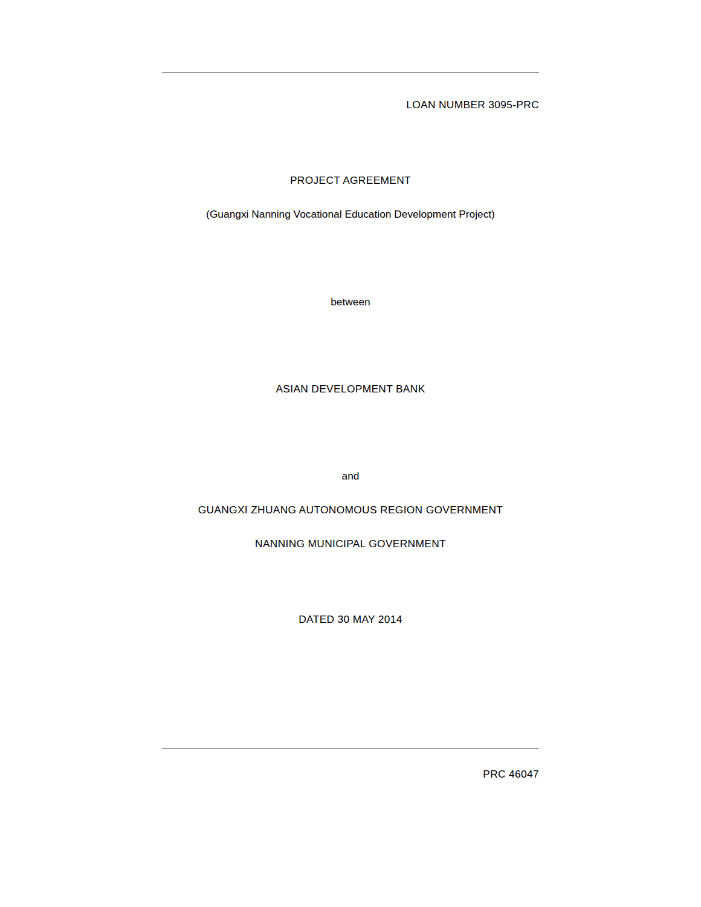LOAN NUMBER 3095-PRC
PROJECT AGREEMENT
(Guangxi Nanning Vocational Education Development Project)
between
ASIAN DEVELOPMENT BANK
and
GUANGXI ZHUANG AUTONOMOUS REGION GOVERNMENT
NANNING MUNICIPAL GOVERNMENT
DATED 30 MAY 2014
PRC 46047